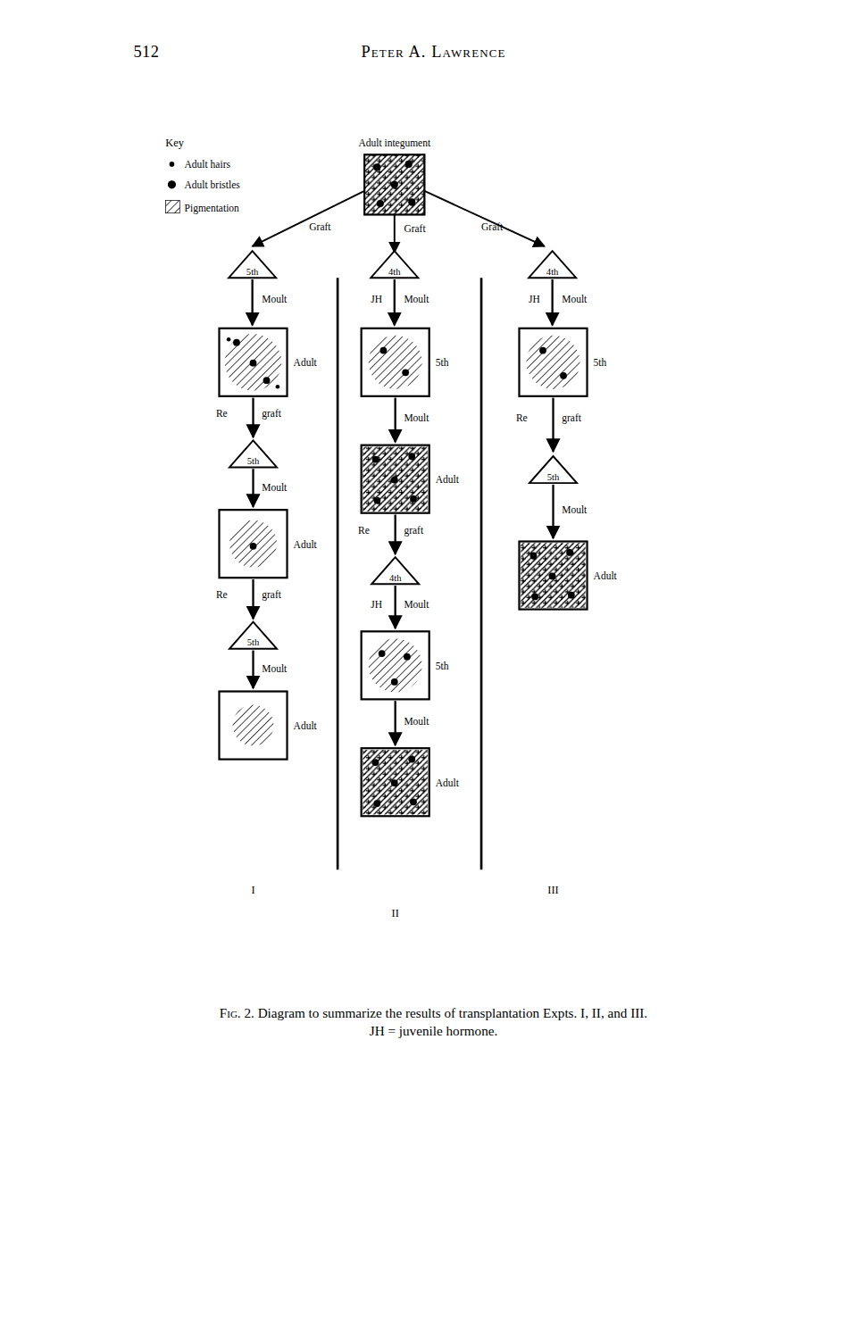512
Peter A. Lawrence
Diagram summarizing transplantation experiments I, II and III Flow diagram showing adult integument grafted into 5th and 4th instar hosts, with successive moults and regrafts, illustrating loss or retention of adult hairs, bristles and pigmentation. Key Adult hairs Adult bristles Pigmentation Adult integument Graft Graft Graft 5th Moult Adult Re graft 5th Moult Adult Re graft 5th Moult Adult I 4th JH Moult 5th Moult Adult Re graft 4th JH Moult 5th Moult Adult II 4th JH Moult 5th Re graft 5th Moult Adult III
Fig. 2. Diagram to summarize the results of transplantation Expts. I, II, and III.
JH = juvenile hormone.